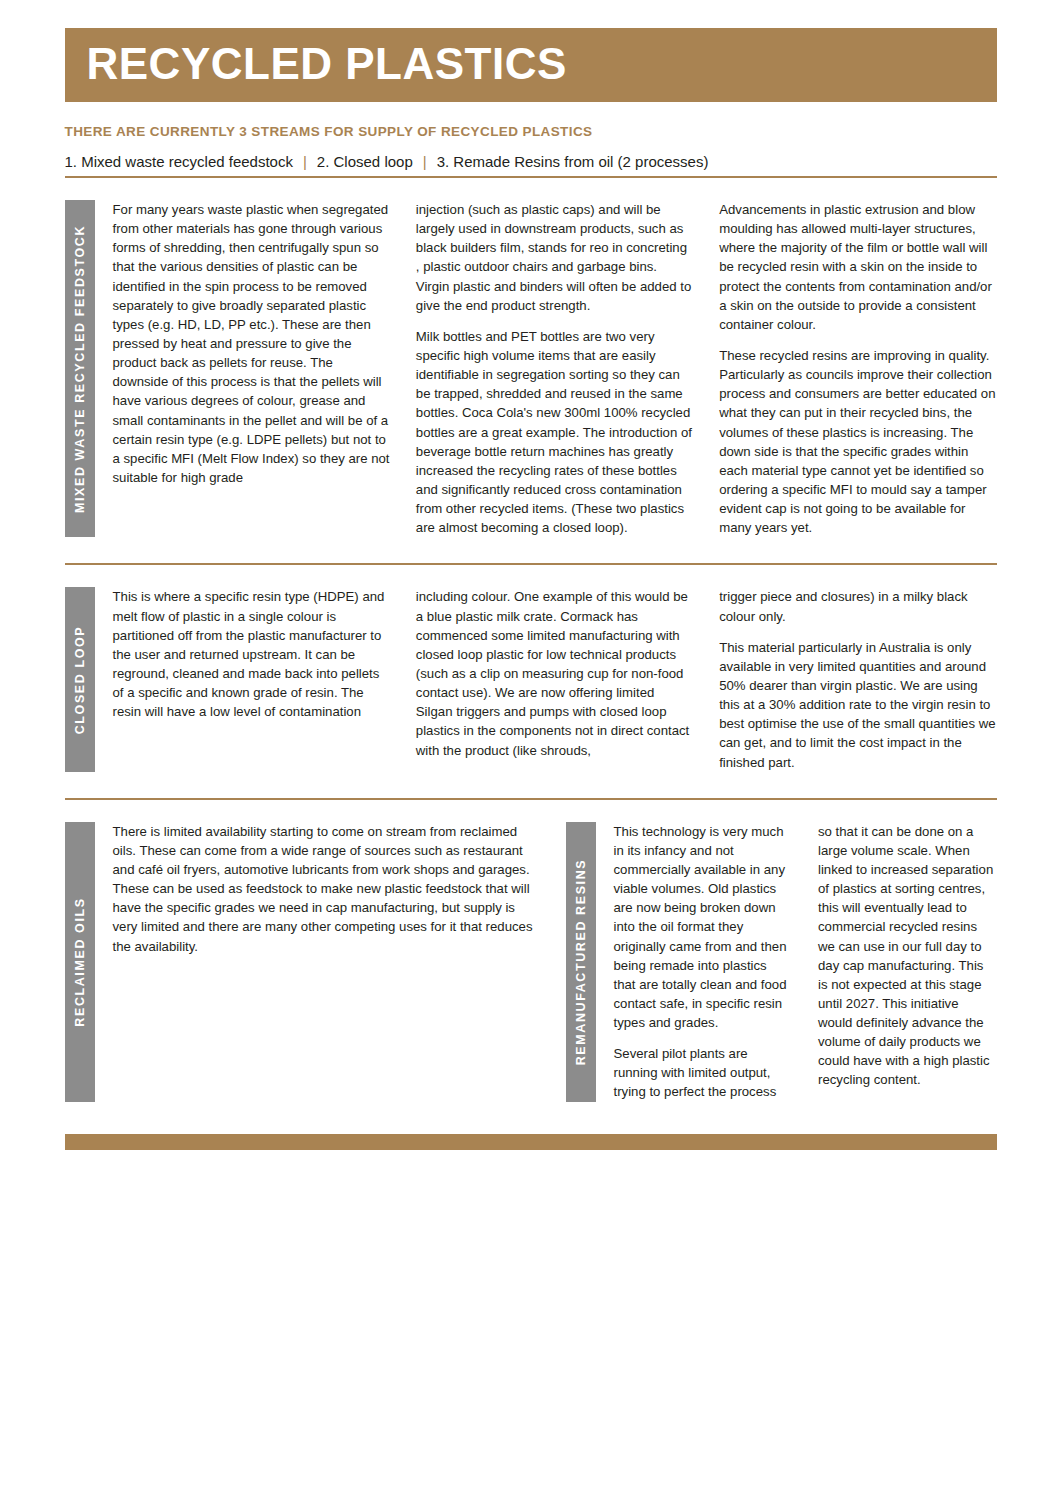RECYCLED PLASTICS
There are currently 3 streams for supply of recycled plastics
1. Mixed waste recycled feedstock|2. Closed loop|3. Remade Resins from oil (2 processes)
Mixed waste recycled feedstock
For many years waste plastic when segregated from other materials has gone through various forms of shredding, then centrifugally spun so that the various densities of plastic can be identified in the spin process to be removed separately to give broadly separated plastic types (e.g. HD, LD, PP etc.). These are then pressed by heat and pressure to give the product back as pellets for reuse. The downside of this process is that the pellets will have various degrees of colour, grease and small contaminants in the pellet and will be of a certain resin type (e.g. LDPE pellets) but not to a specific MFI (Melt Flow Index) so they are not suitable for high grade
injection (such as plastic caps) and will be largely used in downstream products, such as black builders film, stands for reo in concreting , plastic outdoor chairs and garbage bins. Virgin plastic and binders will often be added to give the end product strength.
Milk bottles and PET bottles are two very specific high volume items that are easily identifiable in segregation sorting so they can be trapped, shredded and reused in the same bottles. Coca Cola's new 300ml 100% recycled bottles are a great example. The introduction of beverage bottle return machines has greatly increased the recycling rates of these bottles and significantly reduced cross contamination from other recycled items. (These two plastics are almost becoming a closed loop).
Advancements in plastic extrusion and blow moulding has allowed multi-layer structures, where the majority of the film or bottle wall will be recycled resin with a skin on the inside to protect the contents from contamination and/or a skin on the outside to provide a consistent container colour.
These recycled resins are improving in quality. Particularly as councils improve their collection process and consumers are better educated on what they can put in their recycled bins, the volumes of these plastics is increasing. The down side is that the specific grades within each material type cannot yet be identified so ordering a specific MFI to mould say a tamper evident cap is not going to be available for many years yet.
Closed loop
This is where a specific resin type (HDPE) and melt flow of plastic in a single colour is partitioned off from the plastic manufacturer to the user and returned upstream. It can be reground, cleaned and made back into pellets of a specific and known grade of resin. The resin will have a low level of contamination
including colour. One example of this would be a blue plastic milk crate. Cormack has commenced some limited manufacturing with closed loop plastic for low technical products (such as a clip on measuring cup for non-food contact use). We are now offering limited Silgan triggers and pumps with closed loop plastics in the components not in direct contact with the product (like shrouds,
trigger piece and closures) in a milky black colour only.
This material particularly in Australia is only available in very limited quantities and around 50% dearer than virgin plastic. We are using this at a 30% addition rate to the virgin resin to best optimise the use of the small quantities we can get, and to limit the cost impact in the finished part.
Reclaimed oils
There is limited availability starting to come on stream from reclaimed oils. These can come from a wide range of sources such as restaurant and café oil fryers, automotive lubricants from work shops and garages. These can be used as feedstock to make new plastic feedstock that will have the specific grades we need in cap manufacturing, but supply is very limited and there are many other competing uses for it that reduces the availability.
Remanufactured resins
This technology is very much in its infancy and not commercially available in any viable volumes. Old plastics are now being broken down into the oil format they originally came from and then being remade into plastics that are totally clean and food contact safe, in specific resin types and grades.
Several pilot plants are running with limited output, trying to perfect the process
so that it can be done on a large volume scale. When linked to increased separation of plastics at sorting centres, this will eventually lead to commercial recycled resins we can use in our full day to day cap manufacturing. This is not expected at this stage until 2027. This initiative would definitely advance the volume of daily products we could have with a high plastic recycling content.